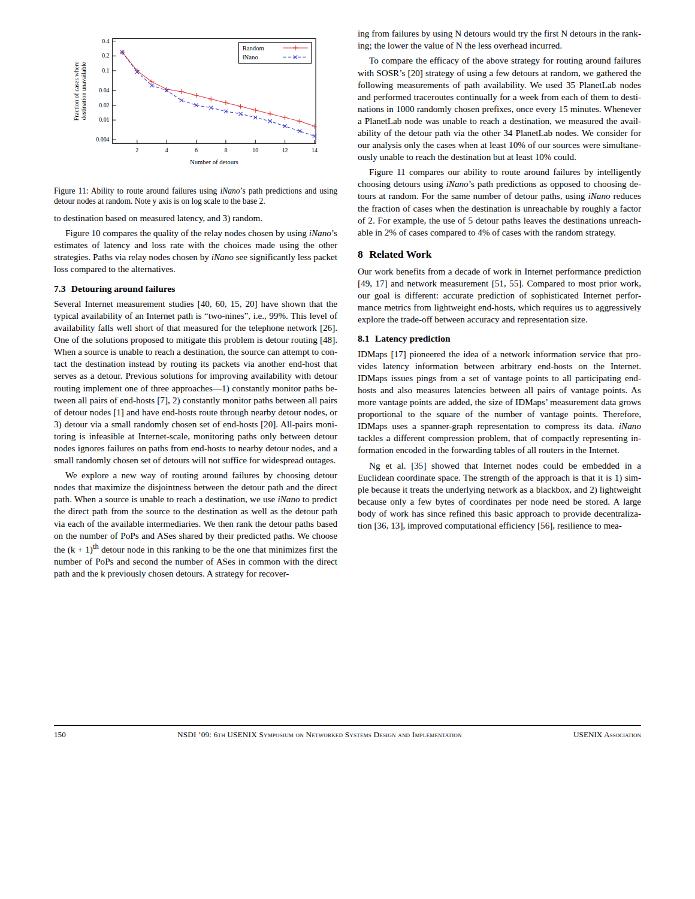0.4 0.2 0.1 0.04 0.02 0.01 0.004 2 4 6 8 10 12 14 Number of detours Fraction of cases where destination unavailable Random iNano
Figure 11: Ability to route around failures using iNano’s path predictions and using detour nodes at random. Note y axis is on log scale to the base 2.
to destination based on measured latency, and 3) random.
Figure 10 compares the quality of the relay nodes chosen by using iNano’s estimates of latency and loss rate with the choices made using the other strategies. Paths via relay nodes chosen by iNano see significantly less packet loss compared to the alternatives.
7.3 Detouring around failures
Several Internet measurement studies [40, 60, 15, 20] have shown that the typical availability of an Internet path is “two-nines”, i.e., 99%. This level of availability falls well short of that measured for the telephone network [26]. One of the solutions proposed to mitigate this problem is detour routing [48]. When a source is unable to reach a destination, the source can attempt to contact the destination instead by routing its packets via another end-host that serves as a detour. Previous solutions for improving availability with detour routing implement one of three approaches—1) constantly monitor paths between all pairs of end-hosts [7], 2) constantly monitor paths between all pairs of detour nodes [1] and have end-hosts route through nearby detour nodes, or 3) detour via a small randomly chosen set of end-hosts [20]. All-pairs monitoring is infeasible at Internet-scale, monitoring paths only between detour nodes ignores failures on paths from end-hosts to nearby detour nodes, and a small randomly chosen set of detours will not suffice for widespread outages.
We explore a new way of routing around failures by choosing detour nodes that maximize the disjointness between the detour path and the direct path. When a source is unable to reach a destination, we use iNano to predict the direct path from the source to the destination as well as the detour path via each of the available intermediaries. We then rank the detour paths based on the number of PoPs and ASes shared by their predicted paths. We choose the (k + 1)th detour node in this ranking to be the one that minimizes first the number of PoPs and second the number of ASes in common with the direct path and the k previously chosen detours. A strategy for recover-
ing from failures by using N detours would try the first N detours in the ranking; the lower the value of N the less overhead incurred.
To compare the efficacy of the above strategy for routing around failures with SOSR’s [20] strategy of using a few detours at random, we gathered the following measurements of path availability. We used 35 PlanetLab nodes and performed traceroutes continually for a week from each of them to destinations in 1000 randomly chosen prefixes, once every 15 minutes. Whenever a PlanetLab node was unable to reach a destination, we measured the availability of the detour path via the other 34 PlanetLab nodes. We consider for our analysis only the cases when at least 10% of our sources were simultaneously unable to reach the destination but at least 10% could.
Figure 11 compares our ability to route around failures by intelligently choosing detours using iNano’s path predictions as opposed to choosing detours at random. For the same number of detour paths, using iNano reduces the fraction of cases when the destination is unreachable by roughly a factor of 2. For example, the use of 5 detour paths leaves the destinations unreachable in 2% of cases compared to 4% of cases with the random strategy.
8 Related Work
Our work benefits from a decade of work in Internet performance prediction [49, 17] and network measurement [51, 55]. Compared to most prior work, our goal is different: accurate prediction of sophisticated Internet performance metrics from lightweight end-hosts, which requires us to aggressively explore the trade-off between accuracy and representation size.
8.1 Latency prediction
IDMaps [17] pioneered the idea of a network information service that provides latency information between arbitrary end-hosts on the Internet. IDMaps issues pings from a set of vantage points to all participating end-hosts and also measures latencies between all pairs of vantage points. As more vantage points are added, the size of IDMaps’ measurement data grows proportional to the square of the number of vantage points. Therefore, IDMaps uses a spanner-graph representation to compress its data. iNano tackles a different compression problem, that of compactly representing information encoded in the forwarding tables of all routers in the Internet.
Ng et al. [35] showed that Internet nodes could be embedded in a Euclidean coordinate space. The strength of the approach is that it is 1) simple because it treats the underlying network as a blackbox, and 2) lightweight because only a few bytes of coordinates per node need be stored. A large body of work has since refined this basic approach to provide decentralization [36, 13], improved computational efficiency [56], resilience to mea-
150
NSDI ’09: 6th USENIX Symposium on Networked Systems Design and Implementation
USENIX Association